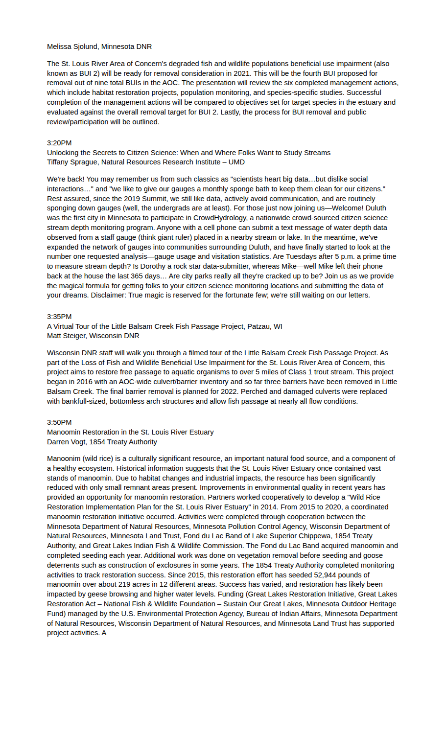Melissa Sjolund, Minnesota DNR
The St. Louis River Area of Concern's degraded fish and wildlife populations beneficial use impairment (also known as BUI 2) will be ready for removal consideration in 2021. This will be the fourth BUI proposed for removal out of nine total BUIs in the AOC. The presentation will review the six completed management actions, which include habitat restoration projects, population monitoring, and species-specific studies. Successful completion of the management actions will be compared to objectives set for target species in the estuary and evaluated against the overall removal target for BUI 2. Lastly, the process for BUI removal and public review/participation will be outlined.
3:20PM
Unlocking the Secrets to Citizen Science: When and Where Folks Want to Study Streams
Tiffany Sprague, Natural Resources Research Institute – UMD
We're back! You may remember us from such classics as "scientists heart big data…but dislike social interactions…" and "we like to give our gauges a monthly sponge bath to keep them clean for our citizens." Rest assured, since the 2019 Summit, we still like data, actively avoid communication, and are routinely sponging down gauges (well, the undergrads are at least). For those just now joining us—Welcome! Duluth was the first city in Minnesota to participate in CrowdHydrology, a nationwide crowd-sourced citizen science stream depth monitoring program. Anyone with a cell phone can submit a text message of water depth data observed from a staff gauge (think giant ruler) placed in a nearby stream or lake. In the meantime, we've expanded the network of gauges into communities surrounding Duluth, and have finally started to look at the number one requested analysis—gauge usage and visitation statistics. Are Tuesdays after 5 p.m. a prime time to measure stream depth? Is Dorothy a rock star data-submitter, whereas Mike—well Mike left their phone back at the house the last 365 days… Are city parks really all they're cracked up to be? Join us as we provide the magical formula for getting folks to your citizen science monitoring locations and submitting the data of your dreams. Disclaimer: True magic is reserved for the fortunate few; we're still waiting on our letters.
3:35PM
A Virtual Tour of the Little Balsam Creek Fish Passage Project, Patzau, WI
Matt Steiger, Wisconsin DNR
Wisconsin DNR staff will walk you through a filmed tour of the Little Balsam Creek Fish Passage Project. As part of the Loss of Fish and Wildlife Beneficial Use Impairment for the St. Louis River Area of Concern, this project aims to restore free passage to aquatic organisms to over 5 miles of Class 1 trout stream. This project began in 2016 with an AOC-wide culvert/barrier inventory and so far three barriers have been removed in Little Balsam Creek. The final barrier removal is planned for 2022. Perched and damaged culverts were replaced with bankfull-sized, bottomless arch structures and allow fish passage at nearly all flow conditions.
3:50PM
Manoomin Restoration in the St. Louis River Estuary
Darren Vogt, 1854 Treaty Authority
Manoonim (wild rice) is a culturally significant resource, an important natural food source, and a component of a healthy ecosystem. Historical information suggests that the St. Louis River Estuary once contained vast stands of manoomin. Due to habitat changes and industrial impacts, the resource has been significantly reduced with only small remnant areas present. Improvements in environmental quality in recent years has provided an opportunity for manoomin restoration. Partners worked cooperatively to develop a "Wild Rice Restoration Implementation Plan for the St. Louis River Estuary" in 2014. From 2015 to 2020, a coordinated manoomin restoration initiative occurred. Activities were completed through cooperation between the Minnesota Department of Natural Resources, Minnesota Pollution Control Agency, Wisconsin Department of Natural Resources, Minnesota Land Trust, Fond du Lac Band of Lake Superior Chippewa, 1854 Treaty Authority, and Great Lakes Indian Fish & Wildlife Commission. The Fond du Lac Band acquired manoomin and completed seeding each year. Additional work was done on vegetation removal before seeding and goose deterrents such as construction of exclosures in some years. The 1854 Treaty Authority completed monitoring activities to track restoration success. Since 2015, this restoration effort has seeded 52,944 pounds of manoomin over about 219 acres in 12 different areas. Success has varied, and restoration has likely been impacted by geese browsing and higher water levels. Funding (Great Lakes Restoration Initiative, Great Lakes Restoration Act – National Fish & Wildlife Foundation – Sustain Our Great Lakes, Minnesota Outdoor Heritage Fund) managed by the U.S. Environmental Protection Agency, Bureau of Indian Affairs, Minnesota Department of Natural Resources, Wisconsin Department of Natural Resources, and Minnesota Land Trust has supported project activities. A